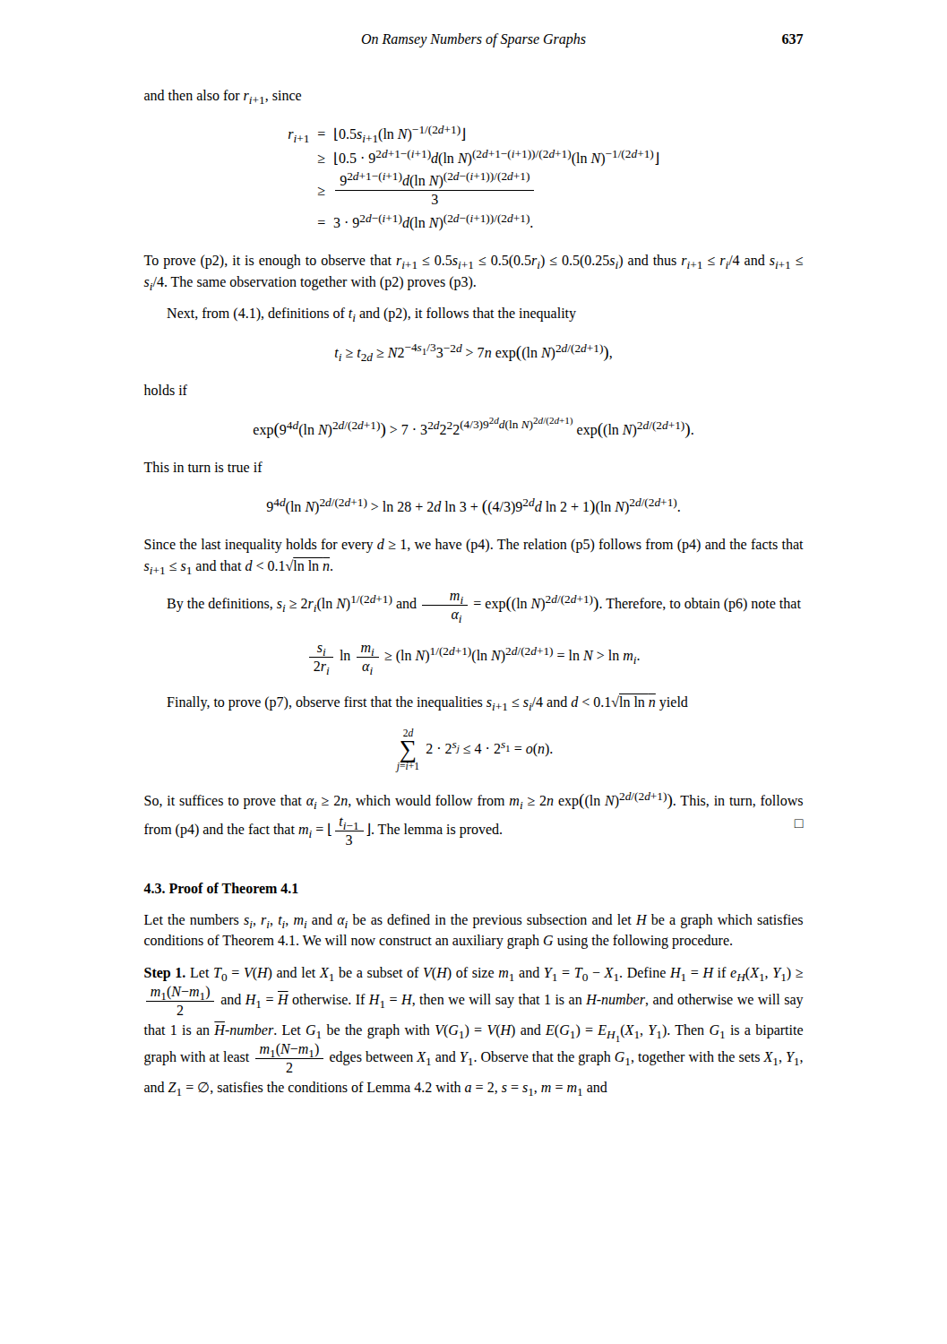On Ramsey Numbers of Sparse Graphs 637
and then also for ri+1, since
| r i +1 | = | ⌊0.5 s i +1 (ln N ) −1/(2 d +1) ⌋ |
| | ≥ | ⌊0.5 · 9 2 d +1−( i +1) d (ln N ) (2 d +1−( i +1))/(2 d +1) (ln N ) −1/(2 d +1) ⌋ |
| | ≥ | 9 2 d +1−( i +1) d (ln N ) (2 d −( i +1))/(2 d +1) 3 |
| | = | 3 · 9 2 d −( i +1) d (ln N ) (2 d −( i +1))/(2 d +1) . |
To prove (p2), it is enough to observe that ri+1 ≤ 0.5si+1 ≤ 0.5(0.5ri) ≤ 0.5(0.25si) and thus ri+1 ≤ ri/4 and si+1 ≤ si/4. The same observation together with (p2) proves (p3).
Next, from (4.1), definitions of ti and (p2), it follows that the inequality
ti ≥ t2d ≥ N2−4s1/33−2d > 7n exp((ln N)2d/(2d+1)),
holds if
exp(94d(ln N)2d/(2d+1)) > 7 · 32d222(4/3)92dd(ln N)2d/(2d+1) exp((ln N)2d/(2d+1)).
This in turn is true if
94d(ln N)2d/(2d+1) > ln 28 + 2d ln 3 + ((4/3)92dd ln 2 + 1)(ln N)2d/(2d+1).
Since the last inequality holds for every d ≥ 1, we have (p4). The relation (p5) follows from (p4) and the facts that si+1 ≤ s1 and that d < 0.1√ln ln n.
By the definitions, si ≥ 2ri(ln N)1/(2d+1) and mi αi = exp((ln N)2d/(2d+1)). Therefore, to obtain (p6) note that
si 2ri ln mi αi ≥ (ln N)1/(2d+1)(ln N)2d/(2d+1) = ln N > ln mi.
Finally, to prove (p7), observe first that the inequalities si+1 ≤ si/4 and d < 0.1√ln ln n yield
2d ∑ j=i+1 2 · 2sj ≤ 4 · 2s1 = o(n).
So, it suffices to prove that αi ≥ 2n, which would follow from mi ≥ 2n exp((ln N)2d/(2d+1)). This, in turn, follows from (p4) and the fact that mi = ⌊ti−13⌋. The lemma is proved. □
4.3. Proof of Theorem 4.1
Let the numbers si, ri, ti, mi and αi be as defined in the previous subsection and let H be a graph which satisfies conditions of Theorem 4.1. We will now construct an auxiliary graph G using the following procedure.
Step 1. Let T0 = V(H) and let X1 be a subset of V(H) of size m1 and Y1 = T0 − X1. Define H1 = H if eH(X1, Y1) ≥ m1(N−m1) 2 and H1 = H otherwise. If H1 = H, then we will say that 1 is an H-number, and otherwise we will say that 1 is an H-number. Let G1 be the graph with V(G1) = V(H) and E(G1) = EH1(X1, Y1). Then G1 is a bipartite graph with at least m1(N−m1) 2 edges between X1 and Y1. Observe that the graph G1, together with the sets X1, Y1, and Z1 = ∅, satisfies the conditions of Lemma 4.2 with a = 2, s = s1, m = m1 and